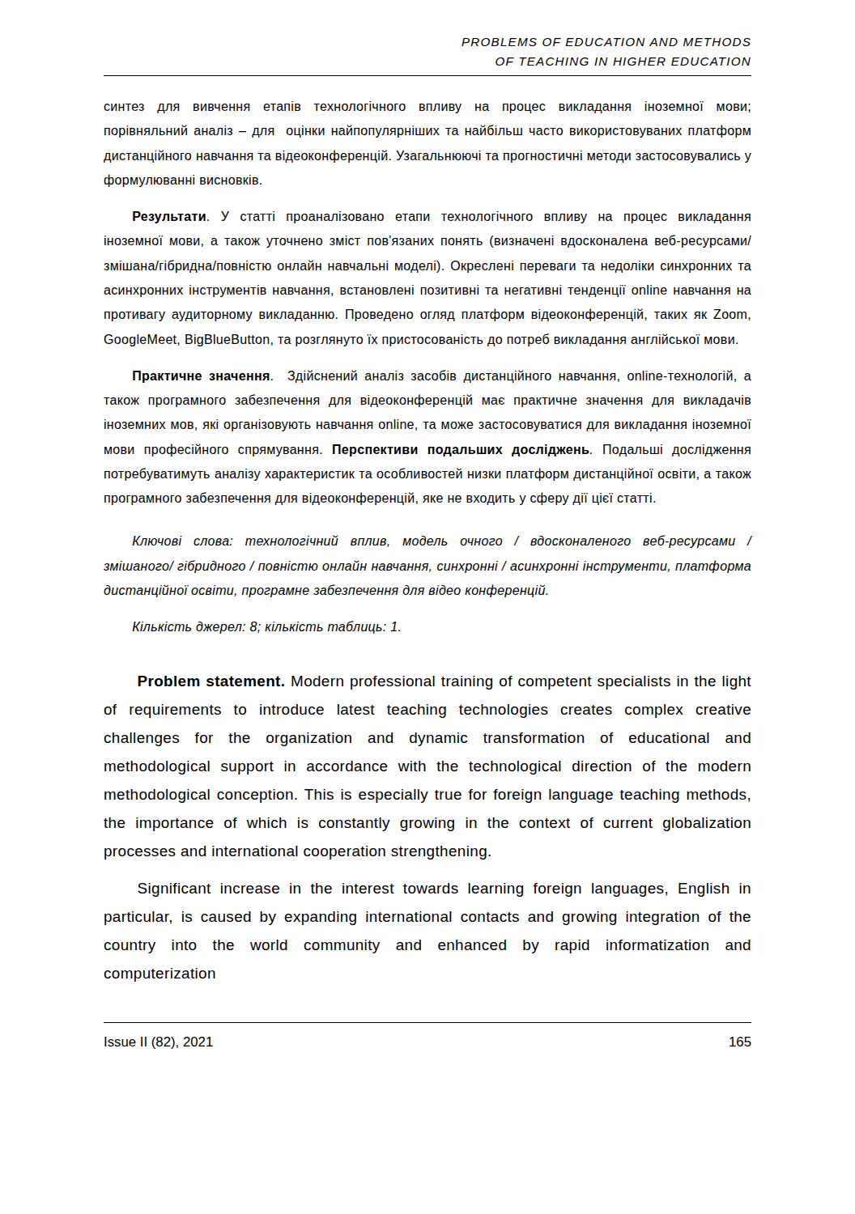PROBLEMS OF EDUCATION AND METHODS
OF TEACHING IN HIGHER EDUCATION
синтез для вивчення етапів технологічного впливу на процес викладання іноземної мови; порівняльний аналіз – для оцінки найпопулярніших та найбільш часто використовуваних платформ дистанційного навчання та відеоконференцій. Узагальнюючі та прогностичні методи застосовувались у формулюванні висновків.
Результати. У статті проаналізовано етапи технологічного впливу на процес викладання іноземної мови, а також уточнено зміст пов'язаних понять (визначені вдосконалена веб-ресурсами/змішана/гібридна/повністю онлайн навчальні моделі). Окреслені переваги та недоліки синхронних та асинхронних інструментів навчання, встановлені позитивні та негативні тенденції online навчання на противагу аудиторному викладанню. Проведено огляд платформ відеоконференцій, таких як Zoom, GoogleMeet, BigBlueButton, та розглянуто їх пристосованість до потреб викладання англійської мови.
Практичне значення. Здійснений аналіз засобів дистанційного навчання, online-технологій, а також програмного забезпечення для відеоконференцій має практичне значення для викладачів іноземних мов, які організовують навчання online, та може застосовуватися для викладання іноземної мови професійного спрямування. Перспективи подальших досліджень. Подальші дослідження потребуватимуть аналізу характеристик та особливостей низки платформ дистанційної освіти, а також програмного забезпечення для відеоконференцій, яке не входить у сферу дії цієї статті.
Ключові слова: технологічний вплив, модель очного / вдосконаленого веб-ресурсами / змішаного/ гібридного / повністю онлайн навчання, синхронні / асинхронні інструменти, платформа дистанційної освіти, програмне забезпечення для відео конференцій.
Кількість джерел: 8; кількість таблиць: 1.
Problem statement. Modern professional training of competent specialists in the light of requirements to introduce latest teaching technologies creates complex creative challenges for the organization and dynamic transformation of educational and methodological support in accordance with the technological direction of the modern methodological conception. This is especially true for foreign language teaching methods, the importance of which is constantly growing in the context of current globalization processes and international cooperation strengthening.
Significant increase in the interest towards learning foreign languages, English in particular, is caused by expanding international contacts and growing integration of the country into the world community and enhanced by rapid informatization and computerization
Issue II (82), 2021 165